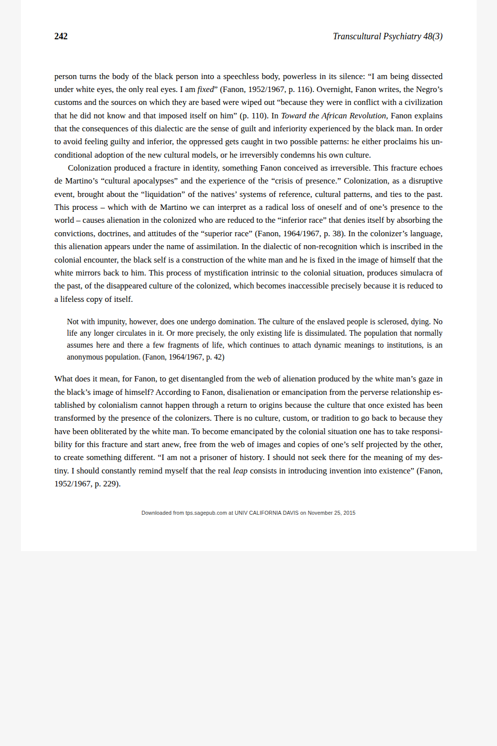242 Transcultural Psychiatry 48(3)
person turns the body of the black person into a speechless body, powerless in its silence: “I am being dissected under white eyes, the only real eyes. I am fixed” (Fanon, 1952/1967, p. 116). Overnight, Fanon writes, the Negro’s customs and the sources on which they are based were wiped out “because they were in conflict with a civilization that he did not know and that imposed itself on him” (p. 110). In Toward the African Revolution, Fanon explains that the consequences of this dialectic are the sense of guilt and inferiority experienced by the black man. In order to avoid feeling guilty and inferior, the oppressed gets caught in two possible patterns: he either proclaims his unconditional adoption of the new cultural models, or he irreversibly condemns his own culture.
Colonization produced a fracture in identity, something Fanon conceived as irreversible. This fracture echoes de Martino’s “cultural apocalypses” and the experience of the “crisis of presence.” Colonization, as a disruptive event, brought about the “liquidation” of the natives’ systems of reference, cultural patterns, and ties to the past. This process – which with de Martino we can interpret as a radical loss of oneself and of one’s presence to the world – causes alienation in the colonized who are reduced to the “inferior race” that denies itself by absorbing the convictions, doctrines, and attitudes of the “superior race” (Fanon, 1964/1967, p. 38). In the colonizer’s language, this alienation appears under the name of assimilation. In the dialectic of non-recognition which is inscribed in the colonial encounter, the black self is a construction of the white man and he is fixed in the image of himself that the white mirrors back to him. This process of mystification intrinsic to the colonial situation, produces simulacra of the past, of the disappeared culture of the colonized, which becomes inaccessible precisely because it is reduced to a lifeless copy of itself.
Not with impunity, however, does one undergo domination. The culture of the enslaved people is sclerosed, dying. No life any longer circulates in it. Or more precisely, the only existing life is dissimulated. The population that normally assumes here and there a few fragments of life, which continues to attach dynamic meanings to institutions, is an anonymous population. (Fanon, 1964/1967, p. 42)
What does it mean, for Fanon, to get disentangled from the web of alienation produced by the white man’s gaze in the black’s image of himself? According to Fanon, disalienation or emancipation from the perverse relationship established by colonialism cannot happen through a return to origins because the culture that once existed has been transformed by the presence of the colonizers. There is no culture, custom, or tradition to go back to because they have been obliterated by the white man. To become emancipated by the colonial situation one has to take responsibility for this fracture and start anew, free from the web of images and copies of one’s self projected by the other, to create something different. “I am not a prisoner of history. I should not seek there for the meaning of my destiny. I should constantly remind myself that the real leap consists in introducing invention into existence” (Fanon, 1952/1967, p. 229).
Downloaded from tps.sagepub.com at UNIV CALIFORNIA DAVIS on November 25, 2015